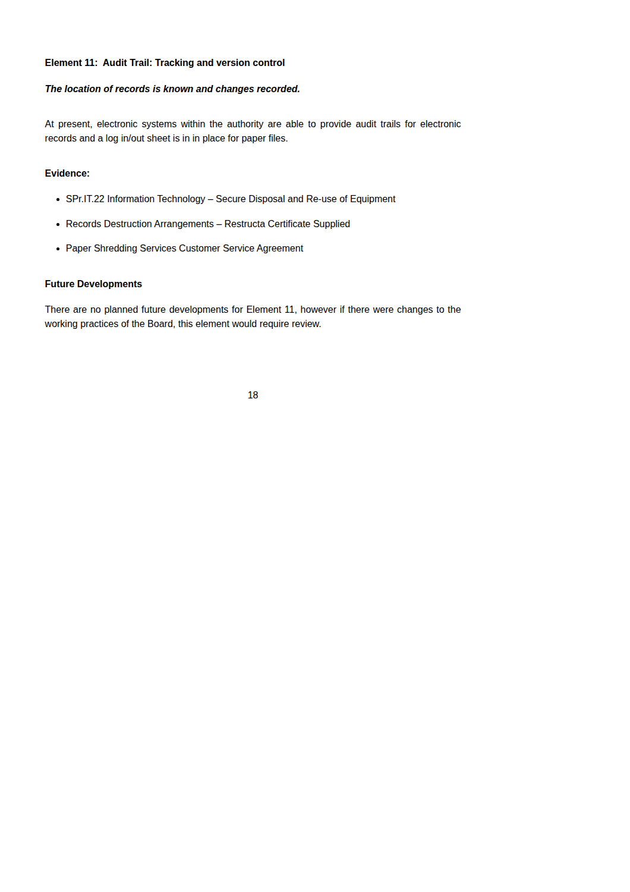Element 11: Audit Trail: Tracking and version control
The location of records is known and changes recorded.
At present, electronic systems within the authority are able to provide audit trails for electronic records and a log in/out sheet is in in place for paper files.
Evidence:
SPr.IT.22 Information Technology – Secure Disposal and Re-use of Equipment
Records Destruction Arrangements – Restructa Certificate Supplied
Paper Shredding Services Customer Service Agreement
Future Developments
There are no planned future developments for Element 11, however if there were changes to the working practices of the Board, this element would require review.
18